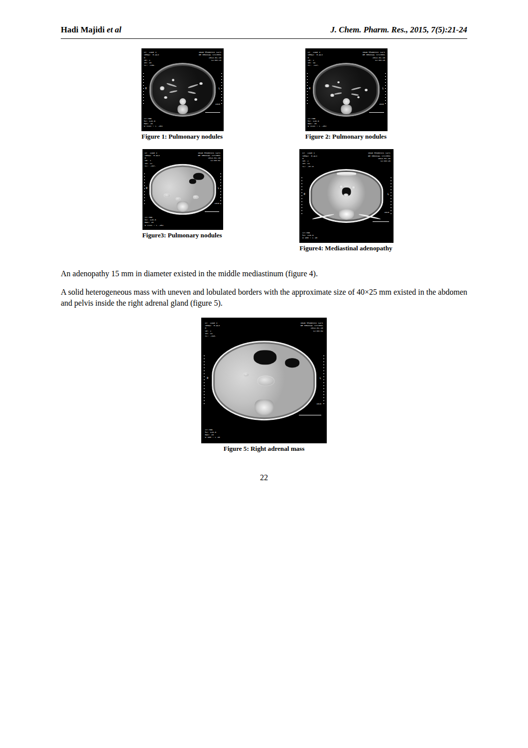Hadi Majidi et al
J. Chem. Pharm. Res., 2015, 7(5):21-24
CT 2498 I SERAJ R.ALI M SE: 2 IM: 18 SL: -139.
Imam khomeini Sari GE MEDICAL SYSTEMS 2014.01.15 12:03:28
ST:7mm kV: 120.0 mAs: 26 W 1141 : L -482
10cm
R
L
Figure 1: Pulmonary nodules
CT 2498 I SERAJ R.ALI M SE: 2 IM: 19 SL: -147.
Imam khomeini Sari GE MEDICAL SYSTEMS 2014.01.15 12:03:28
ST:7mm kV: 120.0 mAs: 26 W 1141 : L -482
10cm
R
L
Figure 2: Pulmonary nodules
CT 2498 I SERAJ R.ALI M SE: 2 IM: 22 SL: -207.
Imam khomeini Sari GE MEDICAL SYSTEMS 2014.01.15 12:03:31
ST:7mm kV: 120.0 mAs: 26 W 1141 : L -482
10cm
R
L
Figure3: Pulmonary nodules
CT 2498 I SERAJ R.ALI M SE: 2 IM: 11 SL: -87.0
Imam khomeini Sari GE MEDICAL SYSTEMS 2014.01.15 12:03:25
ST:7mm kV: 120.0 W 400 : L 40
10cm
R
L
Figure4: Mediastinal adenopathy
An adenopathy 15 mm in diameter existed in the middle mediastinum (figure 4).
A solid heterogeneous mass with uneven and lobulated borders with the approximate size of 40×25 mm existed in the abdomen and pelvis inside the right adrenal gland (figure 5).
CT 2498 I SERAJ R.ALI M SE: 2 IM: 24 SL: -293.
Imam khomeini Sari GE MEDICAL SYSTEMS 2014.01.15 12:03:34
ST:7mm kV: 120.0 mAs: 26 W 400 : L 40
10cm
R
L
Figure 5: Right adrenal mass
22